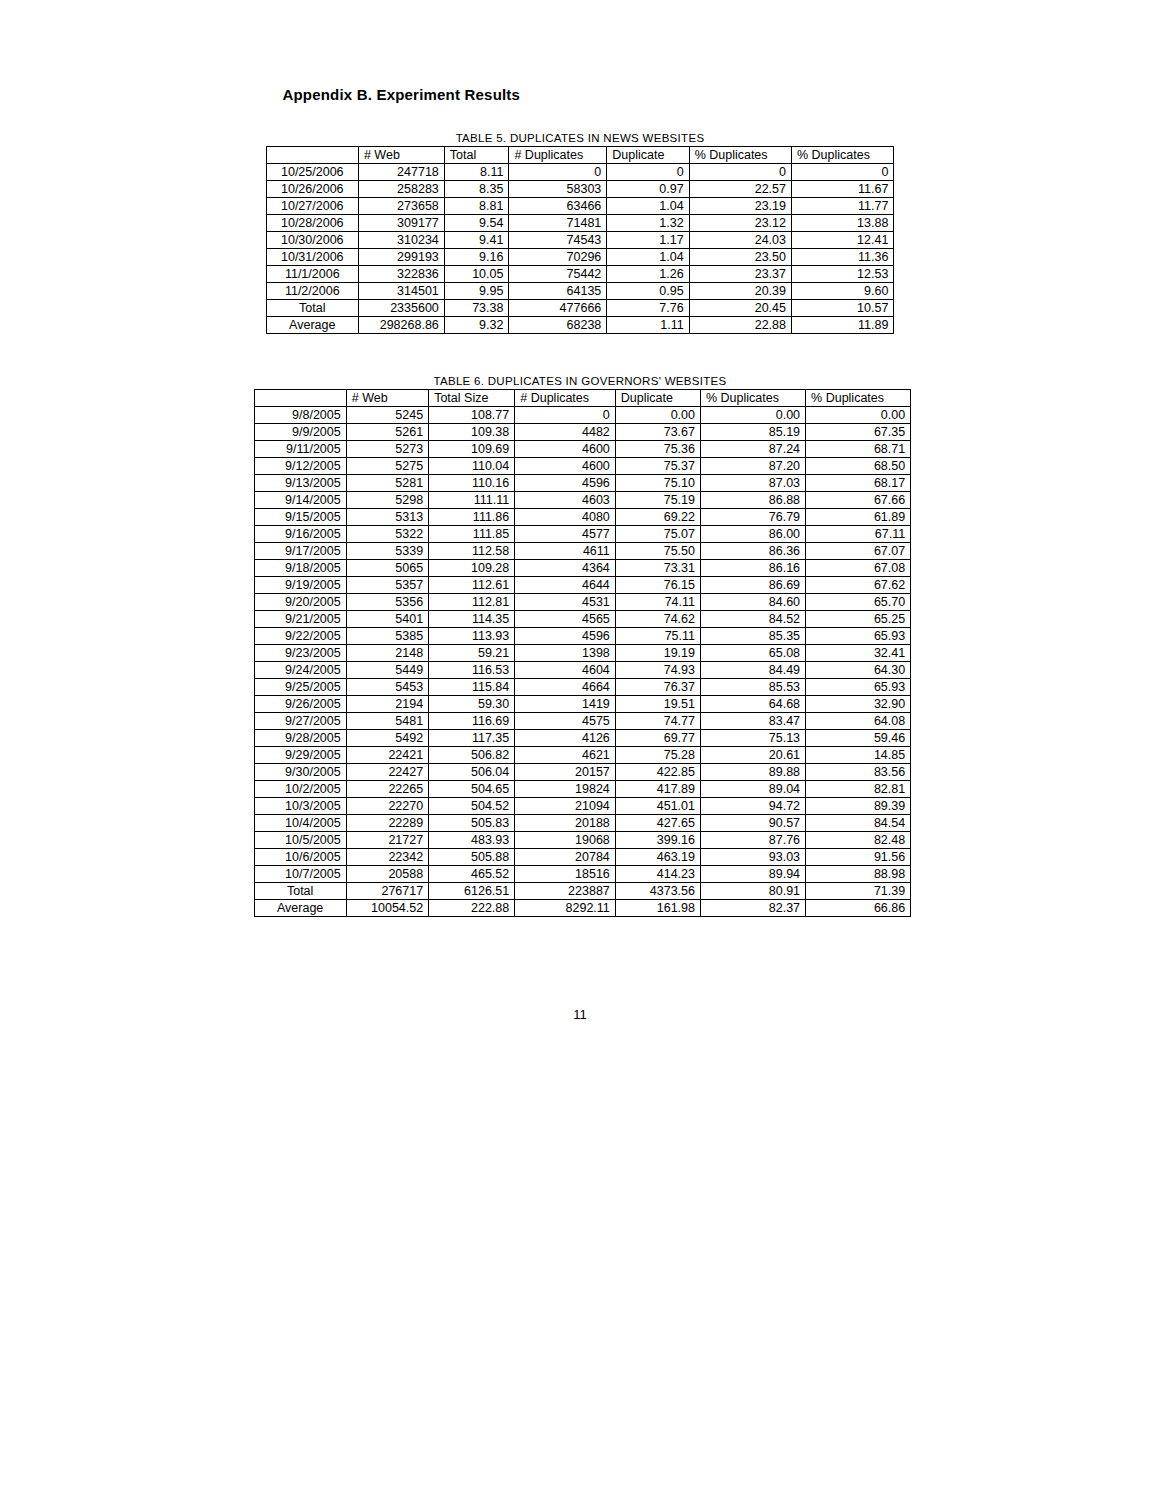Appendix B. Experiment Results
Table 5. Duplicates in News Websites
| | # Web | Total | # Duplicates | Duplicate | % Duplicates | % Duplicates |
| --- | --- | --- | --- | --- | --- | --- |
| 10/25/2006 | 247718 | 8.11 | 0 | 0 | 0 | 0 |
| 10/26/2006 | 258283 | 8.35 | 58303 | 0.97 | 22.57 | 11.67 |
| 10/27/2006 | 273658 | 8.81 | 63466 | 1.04 | 23.19 | 11.77 |
| 10/28/2006 | 309177 | 9.54 | 71481 | 1.32 | 23.12 | 13.88 |
| 10/30/2006 | 310234 | 9.41 | 74543 | 1.17 | 24.03 | 12.41 |
| 10/31/2006 | 299193 | 9.16 | 70296 | 1.04 | 23.50 | 11.36 |
| 11/1/2006 | 322836 | 10.05 | 75442 | 1.26 | 23.37 | 12.53 |
| 11/2/2006 | 314501 | 9.95 | 64135 | 0.95 | 20.39 | 9.60 |
| Total | 2335600 | 73.38 | 477666 | 7.76 | 20.45 | 10.57 |
| Average | 298268.86 | 9.32 | 68238 | 1.11 | 22.88 | 11.89 |
Table 6. Duplicates in Governors' Websites
| | # Web | Total Size | # Duplicates | Duplicate | % Duplicates | % Duplicates |
| --- | --- | --- | --- | --- | --- | --- |
| 9/8/2005 | 5245 | 108.77 | 0 | 0.00 | 0.00 | 0.00 |
| 9/9/2005 | 5261 | 109.38 | 4482 | 73.67 | 85.19 | 67.35 |
| 9/11/2005 | 5273 | 109.69 | 4600 | 75.36 | 87.24 | 68.71 |
| 9/12/2005 | 5275 | 110.04 | 4600 | 75.37 | 87.20 | 68.50 |
| 9/13/2005 | 5281 | 110.16 | 4596 | 75.10 | 87.03 | 68.17 |
| 9/14/2005 | 5298 | 111.11 | 4603 | 75.19 | 86.88 | 67.66 |
| 9/15/2005 | 5313 | 111.86 | 4080 | 69.22 | 76.79 | 61.89 |
| 9/16/2005 | 5322 | 111.85 | 4577 | 75.07 | 86.00 | 67.11 |
| 9/17/2005 | 5339 | 112.58 | 4611 | 75.50 | 86.36 | 67.07 |
| 9/18/2005 | 5065 | 109.28 | 4364 | 73.31 | 86.16 | 67.08 |
| 9/19/2005 | 5357 | 112.61 | 4644 | 76.15 | 86.69 | 67.62 |
| 9/20/2005 | 5356 | 112.81 | 4531 | 74.11 | 84.60 | 65.70 |
| 9/21/2005 | 5401 | 114.35 | 4565 | 74.62 | 84.52 | 65.25 |
| 9/22/2005 | 5385 | 113.93 | 4596 | 75.11 | 85.35 | 65.93 |
| 9/23/2005 | 2148 | 59.21 | 1398 | 19.19 | 65.08 | 32.41 |
| 9/24/2005 | 5449 | 116.53 | 4604 | 74.93 | 84.49 | 64.30 |
| 9/25/2005 | 5453 | 115.84 | 4664 | 76.37 | 85.53 | 65.93 |
| 9/26/2005 | 2194 | 59.30 | 1419 | 19.51 | 64.68 | 32.90 |
| 9/27/2005 | 5481 | 116.69 | 4575 | 74.77 | 83.47 | 64.08 |
| 9/28/2005 | 5492 | 117.35 | 4126 | 69.77 | 75.13 | 59.46 |
| 9/29/2005 | 22421 | 506.82 | 4621 | 75.28 | 20.61 | 14.85 |
| 9/30/2005 | 22427 | 506.04 | 20157 | 422.85 | 89.88 | 83.56 |
| 10/2/2005 | 22265 | 504.65 | 19824 | 417.89 | 89.04 | 82.81 |
| 10/3/2005 | 22270 | 504.52 | 21094 | 451.01 | 94.72 | 89.39 |
| 10/4/2005 | 22289 | 505.83 | 20188 | 427.65 | 90.57 | 84.54 |
| 10/5/2005 | 21727 | 483.93 | 19068 | 399.16 | 87.76 | 82.48 |
| 10/6/2005 | 22342 | 505.88 | 20784 | 463.19 | 93.03 | 91.56 |
| 10/7/2005 | 20588 | 465.52 | 18516 | 414.23 | 89.94 | 88.98 |
| Total | 276717 | 6126.51 | 223887 | 4373.56 | 80.91 | 71.39 |
| Average | 10054.52 | 222.88 | 8292.11 | 161.98 | 82.37 | 66.86 |
11